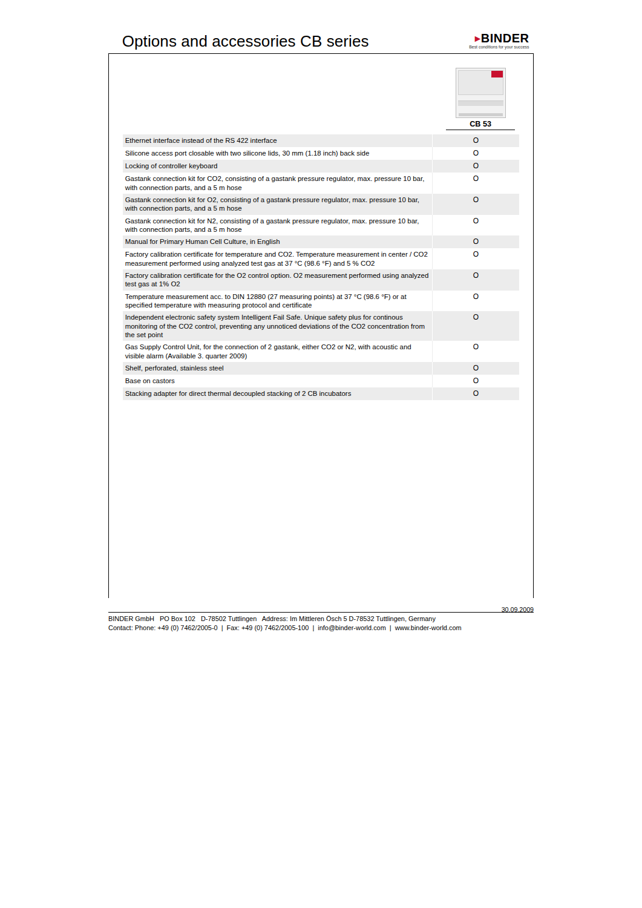Options and accessories CB series
▸BINDER
Best conditions for your success
CB 53
| Ethernet interface instead of the RS 422 interface | O |
| Silicone access port closable with two silicone lids, 30 mm (1.18 inch) back side | O |
| Locking of controller keyboard | O |
| Gastank connection kit for CO2, consisting of a gastank pressure regulator, max. pressure 10 bar, with connection parts, and a 5 m hose | O |
| Gastank connection kit for O2, consisting of a gastank pressure regulator, max. pressure 10 bar, with connection parts, and a 5 m hose | O |
| Gastank connection kit for N2, consisting of a gastank pressure regulator, max. pressure 10 bar, with connection parts, and a 5 m hose | O |
| Manual for Primary Human Cell Culture, in English | O |
| Factory calibration certificate for temperature and CO2. Temperature measurement in center / CO2 measurement performed using analyzed test gas at 37 °C (98.6 °F) and 5 % CO2 | O |
| Factory calibration certificate for the O2 control option. O2 measurement performed using analyzed test gas at 1% O2 | O |
| Temperature measurement acc. to DIN 12880 (27 measuring points) at 37 °C (98.6 °F) or at specified temperature with measuring protocol and certificate | O |
| Independent electronic safety system Intelligent Fail Safe. Unique safety plus for continous monitoring of the CO2 control, preventing any unnoticed deviations of the CO2 concentration from the set point | O |
| Gas Supply Control Unit, for the connection of 2 gastank, either CO2 or N2, with acoustic and visible alarm (Available 3. quarter 2009) | O |
| Shelf, perforated, stainless steel | O |
| Base on castors | O |
| Stacking adapter for direct thermal decoupled stacking of 2 CB incubators | O |
30.09.2009
BINDER GmbH PO Box 102 D-78502 Tuttlingen Address: Im Mittleren Ösch 5 D-78532 Tuttlingen, Germany
Contact: Phone: +49 (0) 7462/2005-0 | Fax: +49 (0) 7462/2005-100 | info@binder-world.com | www.binder-world.com